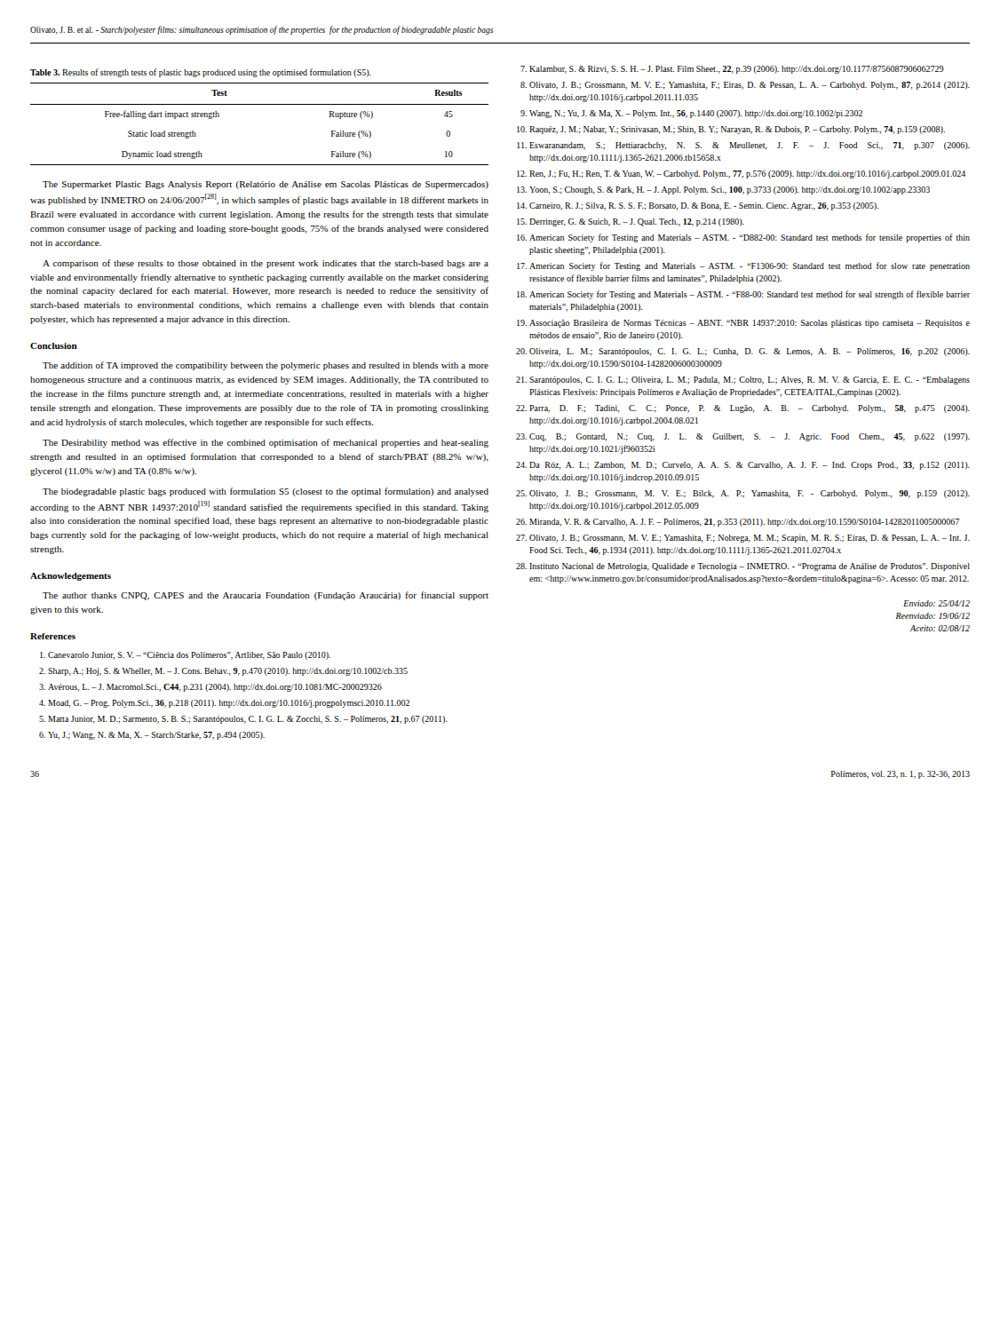Olivato, J. B. et al. - Starch/polyester films: simultaneous optimisation of the properties for the production of biodegradable plastic bags
Table 3. Results of strength tests of plastic bags produced using the optimised formulation (S5).
| Test | Results |
| --- | --- |
| Free-falling dart impact strength | Rupture (%) | 45 |
| Static load strength | Failure (%) | 0 |
| Dynamic load strength | Failure (%) | 10 |
The Supermarket Plastic Bags Analysis Report (Relatório de Análise em Sacolas Plásticas de Supermercados) was published by INMETRO on 24/06/2007[28], in which samples of plastic bags available in 18 different markets in Brazil were evaluated in accordance with current legislation. Among the results for the strength tests that simulate common consumer usage of packing and loading store-bought goods, 75% of the brands analysed were considered not in accordance.
A comparison of these results to those obtained in the present work indicates that the starch-based bags are a viable and environmentally friendly alternative to synthetic packaging currently available on the market considering the nominal capacity declared for each material. However, more research is needed to reduce the sensitivity of starch-based materials to environmental conditions, which remains a challenge even with blends that contain polyester, which has represented a major advance in this direction.
Conclusion
The addition of TA improved the compatibility between the polymeric phases and resulted in blends with a more homogeneous structure and a continuous matrix, as evidenced by SEM images. Additionally, the TA contributed to the increase in the films puncture strength and, at intermediate concentrations, resulted in materials with a higher tensile strength and elongation. These improvements are possibly due to the role of TA in promoting crosslinking and acid hydrolysis of starch molecules, which together are responsible for such effects.
The Desirability method was effective in the combined optimisation of mechanical properties and heat-sealing strength and resulted in an optimised formulation that corresponded to a blend of starch/PBAT (88.2% w/w), glycerol (11.0% w/w) and TA (0.8% w/w).
The biodegradable plastic bags produced with formulation S5 (closest to the optimal formulation) and analysed according to the ABNT NBR 14937:2010[19] standard satisfied the requirements specified in this standard. Taking also into consideration the nominal specified load, these bags represent an alternative to non-biodegradable plastic bags currently sold for the packaging of low-weight products, which do not require a material of high mechanical strength.
Acknowledgements
The author thanks CNPQ, CAPES and the Araucaria Foundation (Fundação Araucária) for financial support given to this work.
References
Canevarolo Junior, S. V. – “Ciência dos Polímeros”, Artliber, São Paulo (2010).
Sharp, A.; Hoj, S. & Wheller, M. – J. Cons. Behav., 9, p.470 (2010). http://dx.doi.org/10.1002/cb.335
Avérous, L. – J. Macromol.Sci., C44, p.231 (2004). http://dx.doi.org/10.1081/MC-200029326
Moad, G. – Prog. Polym.Sci., 36, p.218 (2011). http://dx.doi.org/10.1016/j.progpolymsci.2010.11.002
Matta Junior, M. D.; Sarmento, S. B. S.; Sarantópoulos, C. I. G. L. & Zocchi, S. S. – Polímeros, 21, p.67 (2011).
Yu, J.; Wang, N. & Ma, X. – Starch/Starke, 57, p.494 (2005).
Kalambur, S. & Rizvi, S. S. H. – J. Plast. Film Sheet., 22, p.39 (2006). http://dx.doi.org/10.1177/8756087906062729
Olivato, J. B.; Grossmann, M. V. E.; Yamashita, F.; Eiras, D. & Pessan, L. A. – Carbohyd. Polym., 87, p.2614 (2012). http://dx.doi.org/10.1016/j.carbpol.2011.11.035
Wang, N.; Yu, J. & Ma, X. – Polym. Int., 56, p.1440 (2007). http://dx.doi.org/10.1002/pi.2302
Raquéz, J. M.; Nabar, Y.; Srinivasan, M.; Shin, B. Y.; Narayan, R. & Dubois, P. – Carbohy. Polym., 74, p.159 (2008).
Eswaranandam, S.; Hettiarachchy, N. S. & Meullenet, J. F. – J. Food Sci., 71, p.307 (2006). http://dx.doi.org/10.1111/j.1365-2621.2006.tb15658.x
Ren, J.; Fu, H.; Ren, T. & Yuan, W. – Carbohyd. Polym., 77, p.576 (2009). http://dx.doi.org/10.1016/j.carbpol.2009.01.024
Yoon, S.; Chough, S. & Park, H. – J. Appl. Polym. Sci., 100, p.3733 (2006). http://dx.doi.org/10.1002/app.23303
Carneiro, R. J.; Silva, R. S. S. F.; Borsato, D. & Bona, E. - Semin. Cienc. Agrar., 26, p.353 (2005).
Derringer, G. & Suich, R. – J. Qual. Tech., 12, p.214 (1980).
American Society for Testing and Materials – ASTM. - “D882-00: Standard test methods for tensile properties of thin plastic sheeting”, Philadelphia (2001).
American Society for Testing and Materials – ASTM. - “F1306-90: Standard test method for slow rate penetration resistance of flexible barrier films and laminates”, Philadelphia (2002).
American Society for Testing and Materials – ASTM. - “F88-00: Standard test method for seal strength of flexible barrier materials”, Philadelphia (2001).
Associação Brasileira de Normas Técnicas – ABNT. “NBR 14937:2010: Sacolas plásticas tipo camiseta – Requisitos e métodos de ensaio”, Rio de Janeiro (2010).
Oliveira, L. M.; Sarantópoulos, C. I. G. L.; Cunha, D. G. & Lemos, A. B. – Polímeros, 16, p.202 (2006). http://dx.doi.org/10.1590/S0104-14282006000300009
Sarantópoulos, C. I. G. L.; Oliveira, L. M.; Padula, M.; Coltro, L.; Alves, R. M. V. & Garcia, E. E. C. - “Embalagens Plásticas Flexíveis: Principais Polímeros e Avaliação de Propriedades”, CETEA/ITAL,Campinas (2002).
Parra, D. F.; Tadini, C. C.; Ponce, P. & Lugão, A. B. – Carbohyd. Polym., 58, p.475 (2004). http://dx.doi.org/10.1016/j.carbpol.2004.08.021
Cuq, B.; Gontard, N.; Cuq, J. L. & Guilbert, S. – J. Agric. Food Chem., 45, p.622 (1997). http://dx.doi.org/10.1021/jf960352i
Da Róz, A. L.; Zambon, M. D.; Curvelo, A. A. S. & Carvalho, A. J. F. – Ind. Crops Prod., 33, p.152 (2011). http://dx.doi.org/10.1016/j.indcrop.2010.09.015
Olivato, J. B.; Grossmann, M. V. E.; Bilck, A. P.; Yamashita, F. - Carbohyd. Polym., 90, p.159 (2012). http://dx.doi.org/10.1016/j.carbpol.2012.05.009
Miranda, V. R. & Carvalho, A. J. F. – Polímeros, 21, p.353 (2011). http://dx.doi.org/10.1590/S0104-14282011005000067
Olivato, J. B.; Grossmann, M. V. E.; Yamashita, F.; Nobrega, M. M.; Scapin, M. R. S.; Eiras, D. & Pessan, L. A. – Int. J. Food Sci. Tech., 46, p.1934 (2011). http://dx.doi.org/10.1111/j.1365-2621.2011.02704.x
Instituto Nacional de Metrologia, Qualidade e Tecnologia – INMETRO. - “Programa de Análise de Produtos”. Disponível em: <http://www.inmetro.gov.br/consumidor/prodAnalisados.asp?texto=&ordem=titulo&pagina=6>. Acesso: 05 mar. 2012.
Enviado: 25/04/12
Reenviado: 19/06/12
Aceito: 02/08/12
36
Polímeros, vol. 23, n. 1, p. 32-36, 2013